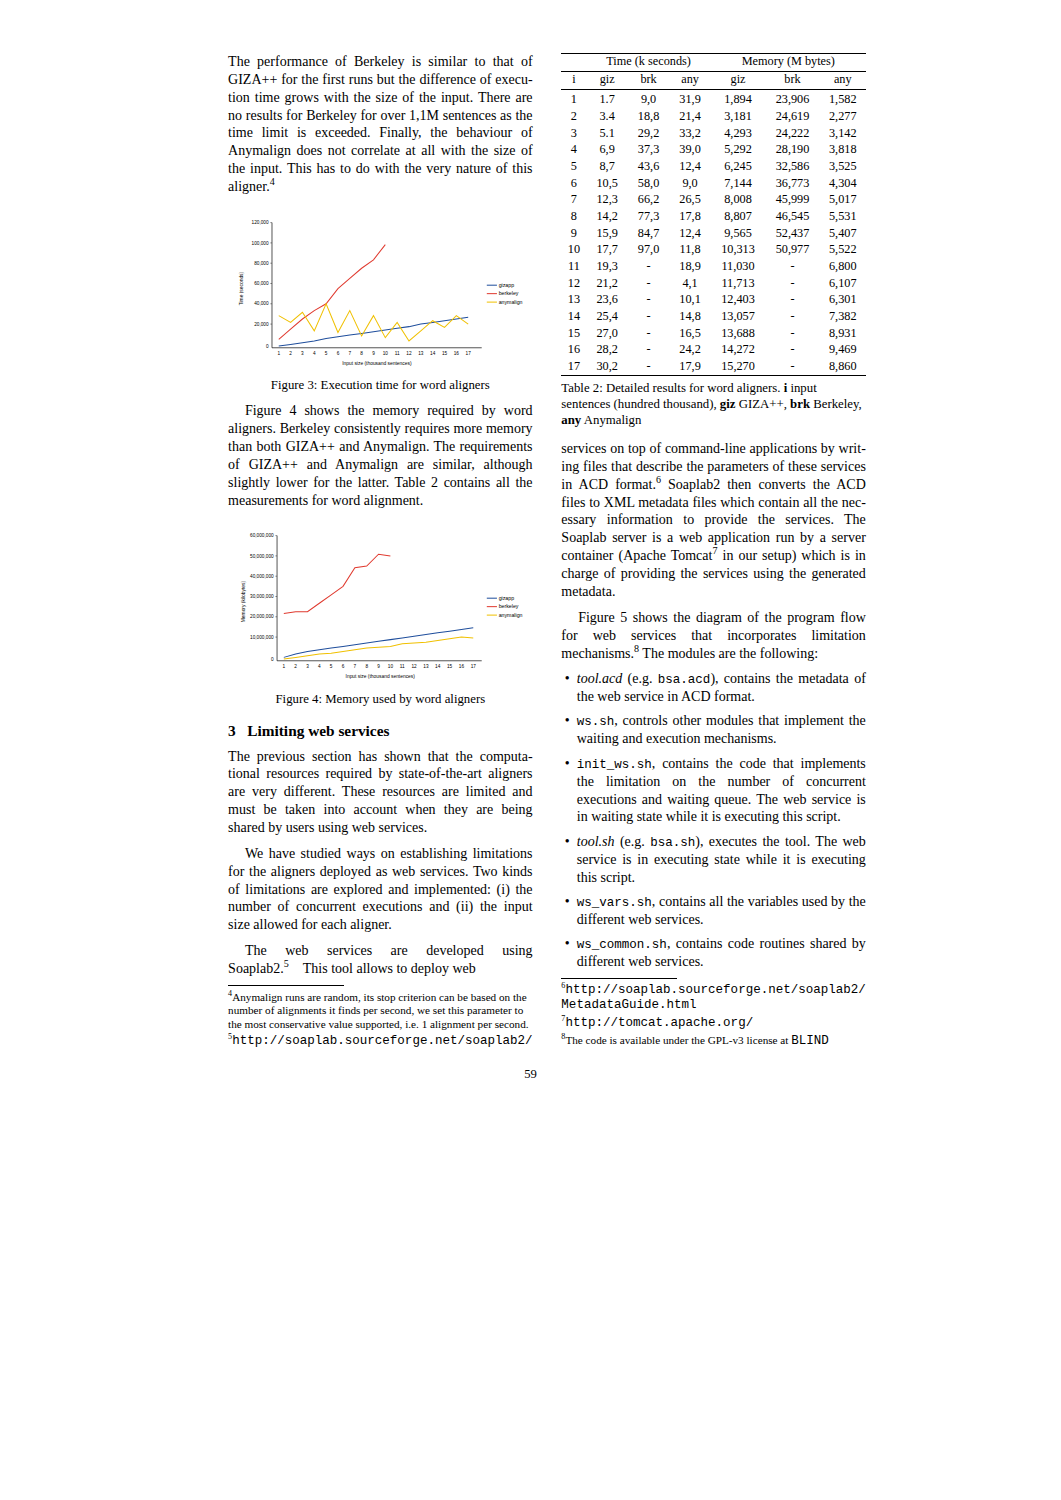The performance of Berkeley is similar to that of GIZA++ for the first runs but the difference of execution time grows with the size of the input. There are no results for Berkeley for over 1,1M sentences as the time limit is exceeded. Finally, the behaviour of Anymalign does not correlate at all with the size of the input. This has to do with the very nature of this aligner.4
120,000 100,000 80,000 60,000 40,000 20,000 0 1 2 3 4 5 6 7 8 9 10 11 12 13 14 15 16 17 Input size (thousand sentences) Time (seconds) gizapp berkeley anymalign
Figure 3: Execution time for word aligners
Figure 4 shows the memory required by word aligners. Berkeley consistently requires more memory than both GIZA++ and Anymalign. The requirements of GIZA++ and Anymalign are similar, although slightly lower for the latter. Table 2 contains all the measurements for word alignment.
60,000,000 50,000,000 40,000,000 30,000,000 20,000,000 10,000,000 0 1 2 3 4 5 6 7 8 9 10 11 12 13 14 15 16 17 Input size (thousand sentences) Memory (kilobytes) gizapp berkeley anymalign
Figure 4: Memory used by word aligners
3 Limiting web services
The previous section has shown that the computational resources required by state-of-the-art aligners are very different. These resources are limited and must be taken into account when they are being shared by users using web services.
We have studied ways on establishing limitations for the aligners deployed as web services. Two kinds of limitations are explored and implemented: (i) the number of concurrent executions and (ii) the input size allowed for each aligner.
The web services are developed using Soaplab2.5 This tool allows to deploy web
4Anymalign runs are random, its stop criterion can be based on the number of alignments it finds per second, we set this parameter to the most conservative value supported, i.e. 1 alignment per second.
5http://soaplab.sourceforge.net/soaplab2/
| | Time (k seconds) | Memory (M bytes) |
| --- | --- | --- |
| i | giz | brk | any | giz | brk | any |
| 1 | 1.7 | 9,0 | 31,9 | 1,894 | 23,906 | 1,582 |
| 2 | 3.4 | 18,8 | 21,4 | 3,181 | 24,619 | 2,277 |
| 3 | 5.1 | 29,2 | 33,2 | 4,293 | 24,222 | 3,142 |
| 4 | 6,9 | 37,3 | 39,0 | 5,292 | 28,190 | 3,818 |
| 5 | 8,7 | 43,6 | 12,4 | 6,245 | 32,586 | 3,525 |
| 6 | 10,5 | 58,0 | 9,0 | 7,144 | 36,773 | 4,304 |
| 7 | 12,3 | 66,2 | 26,5 | 8,008 | 45,999 | 5,017 |
| 8 | 14,2 | 77,3 | 17,8 | 8,807 | 46,545 | 5,531 |
| 9 | 15,9 | 84,7 | 12,4 | 9,565 | 52,437 | 5,407 |
| 10 | 17,7 | 97,0 | 11,8 | 10,313 | 50,977 | 5,522 |
| 11 | 19,3 | - | 18,9 | 11,030 | - | 6,800 |
| 12 | 21,2 | - | 4,1 | 11,713 | - | 6,107 |
| 13 | 23,6 | - | 10,1 | 12,403 | - | 6,301 |
| 14 | 25,4 | - | 14,8 | 13,057 | - | 7,382 |
| 15 | 27,0 | - | 16,5 | 13,688 | - | 8,931 |
| 16 | 28,2 | - | 24,2 | 14,272 | - | 9,469 |
| 17 | 30,2 | - | 17,9 | 15,270 | - | 8,860 |
Table 2: Detailed results for word aligners. i input sentences (hundred thousand), giz GIZA++, brk Berkeley, any Anymalign
services on top of command-line applications by writing files that describe the parameters of these services in ACD format.6 Soaplab2 then converts the ACD files to XML metadata files which contain all the necessary information to provide the services. The Soaplab server is a web application run by a server container (Apache Tomcat7 in our setup) which is in charge of providing the services using the generated metadata.
Figure 5 shows the diagram of the program flow for web services that incorporates limitation mechanisms.8 The modules are the following:
tool.acd (e.g. bsa.acd), contains the metadata of the web service in ACD format.
ws.sh, controls other modules that implement the waiting and execution mechanisms.
init_ws.sh, contains the code that implements the limitation on the number of concurrent executions and waiting queue. The web service is in waiting state while it is executing this script.
tool.sh (e.g. bsa.sh), executes the tool. The web service is in executing state while it is executing this script.
ws_vars.sh, contains all the variables used by the different web services.
ws_common.sh, contains code routines shared by different web services.
6http://soaplab.sourceforge.net/soaplab2/ MetadataGuide.html
7http://tomcat.apache.org/
8The code is available under the GPL-v3 license at BLIND
59